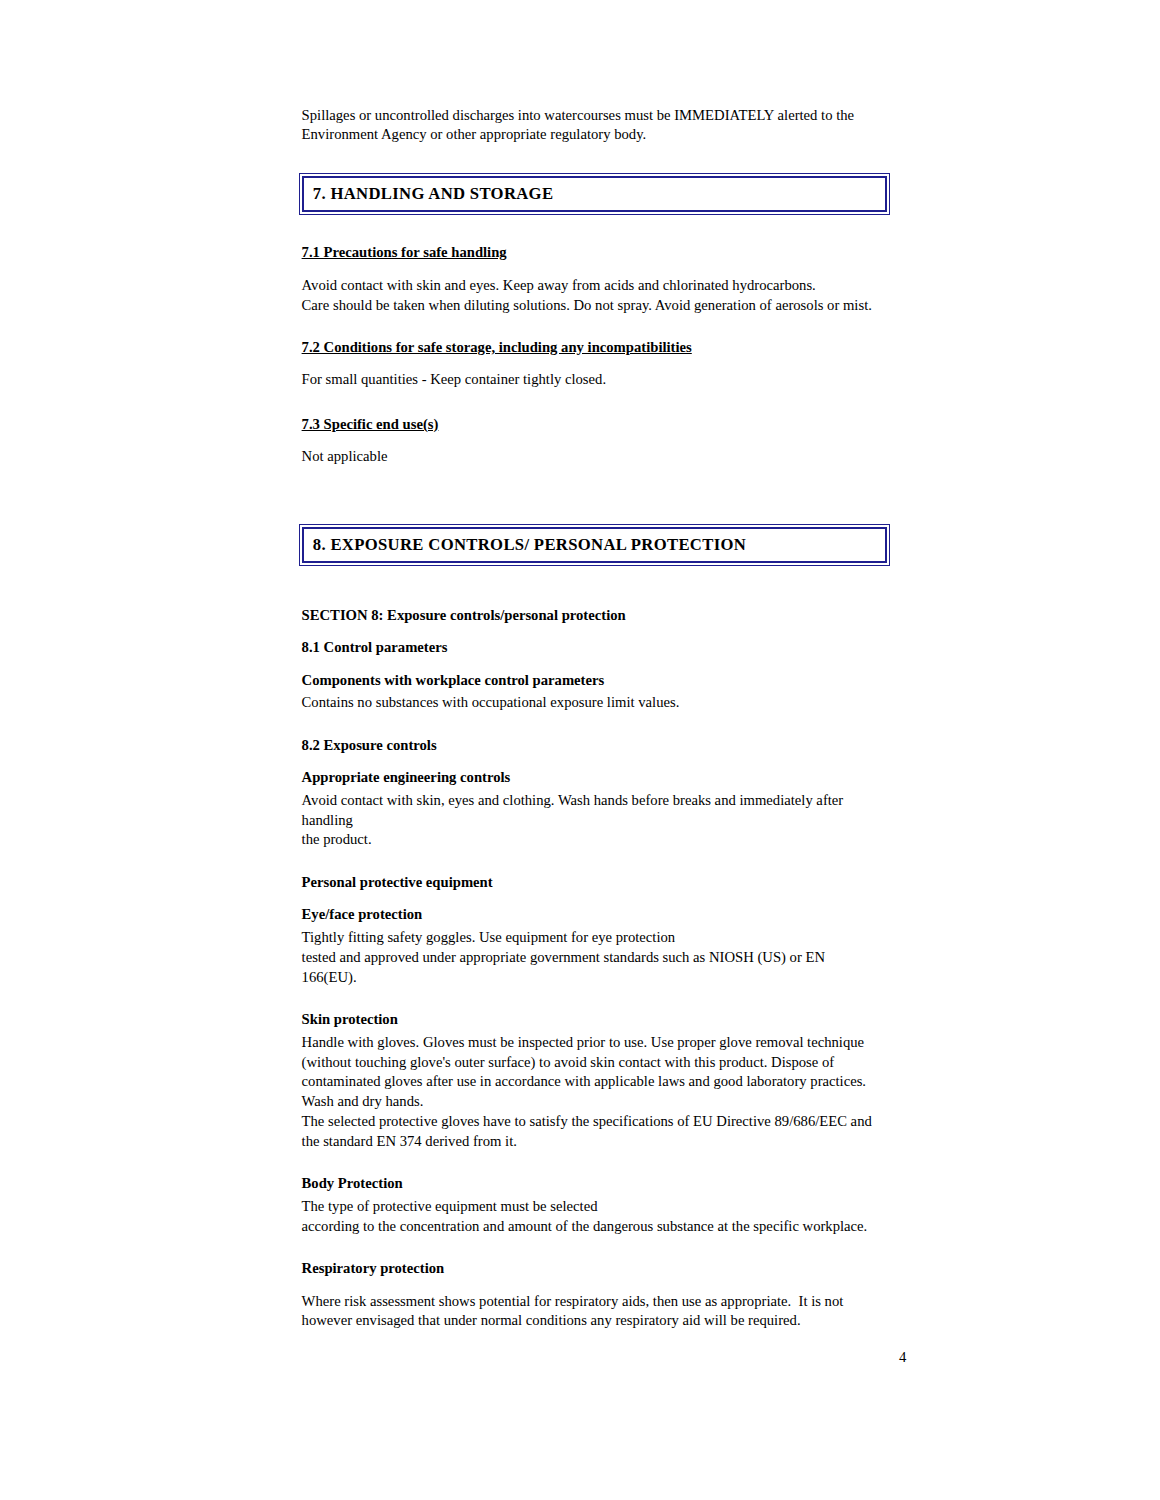Spillages or uncontrolled discharges into watercourses must be IMMEDIATELY alerted to the Environment Agency or other appropriate regulatory body.
7. HANDLING AND STORAGE
7.1 Precautions for safe handling
Avoid contact with skin and eyes. Keep away from acids and chlorinated hydrocarbons.
Care should be taken when diluting solutions. Do not spray. Avoid generation of aerosols or mist.
7.2 Conditions for safe storage, including any incompatibilities
For small quantities - Keep container tightly closed.
7.3 Specific end use(s)
Not applicable
8. EXPOSURE CONTROLS/ PERSONAL PROTECTION
SECTION 8: Exposure controls/personal protection
8.1 Control parameters
Components with workplace control parameters
Contains no substances with occupational exposure limit values.
8.2 Exposure controls
Appropriate engineering controls
Avoid contact with skin, eyes and clothing. Wash hands before breaks and immediately after handling
the product.
Personal protective equipment
Eye/face protection
Tightly fitting safety goggles. Use equipment for eye protection
tested and approved under appropriate government standards such as NIOSH (US) or EN
166(EU).
Skin protection
Handle with gloves. Gloves must be inspected prior to use. Use proper glove removal technique
(without touching glove's outer surface) to avoid skin contact with this product. Dispose of
contaminated gloves after use in accordance with applicable laws and good laboratory practices.
Wash and dry hands.
The selected protective gloves have to satisfy the specifications of EU Directive 89/686/EEC and
the standard EN 374 derived from it.
Body Protection
The type of protective equipment must be selected
according to the concentration and amount of the dangerous substance at the specific workplace.
Respiratory protection
Where risk assessment shows potential for respiratory aids, then use as appropriate. It is not however envisaged that under normal conditions any respiratory aid will be required.
4